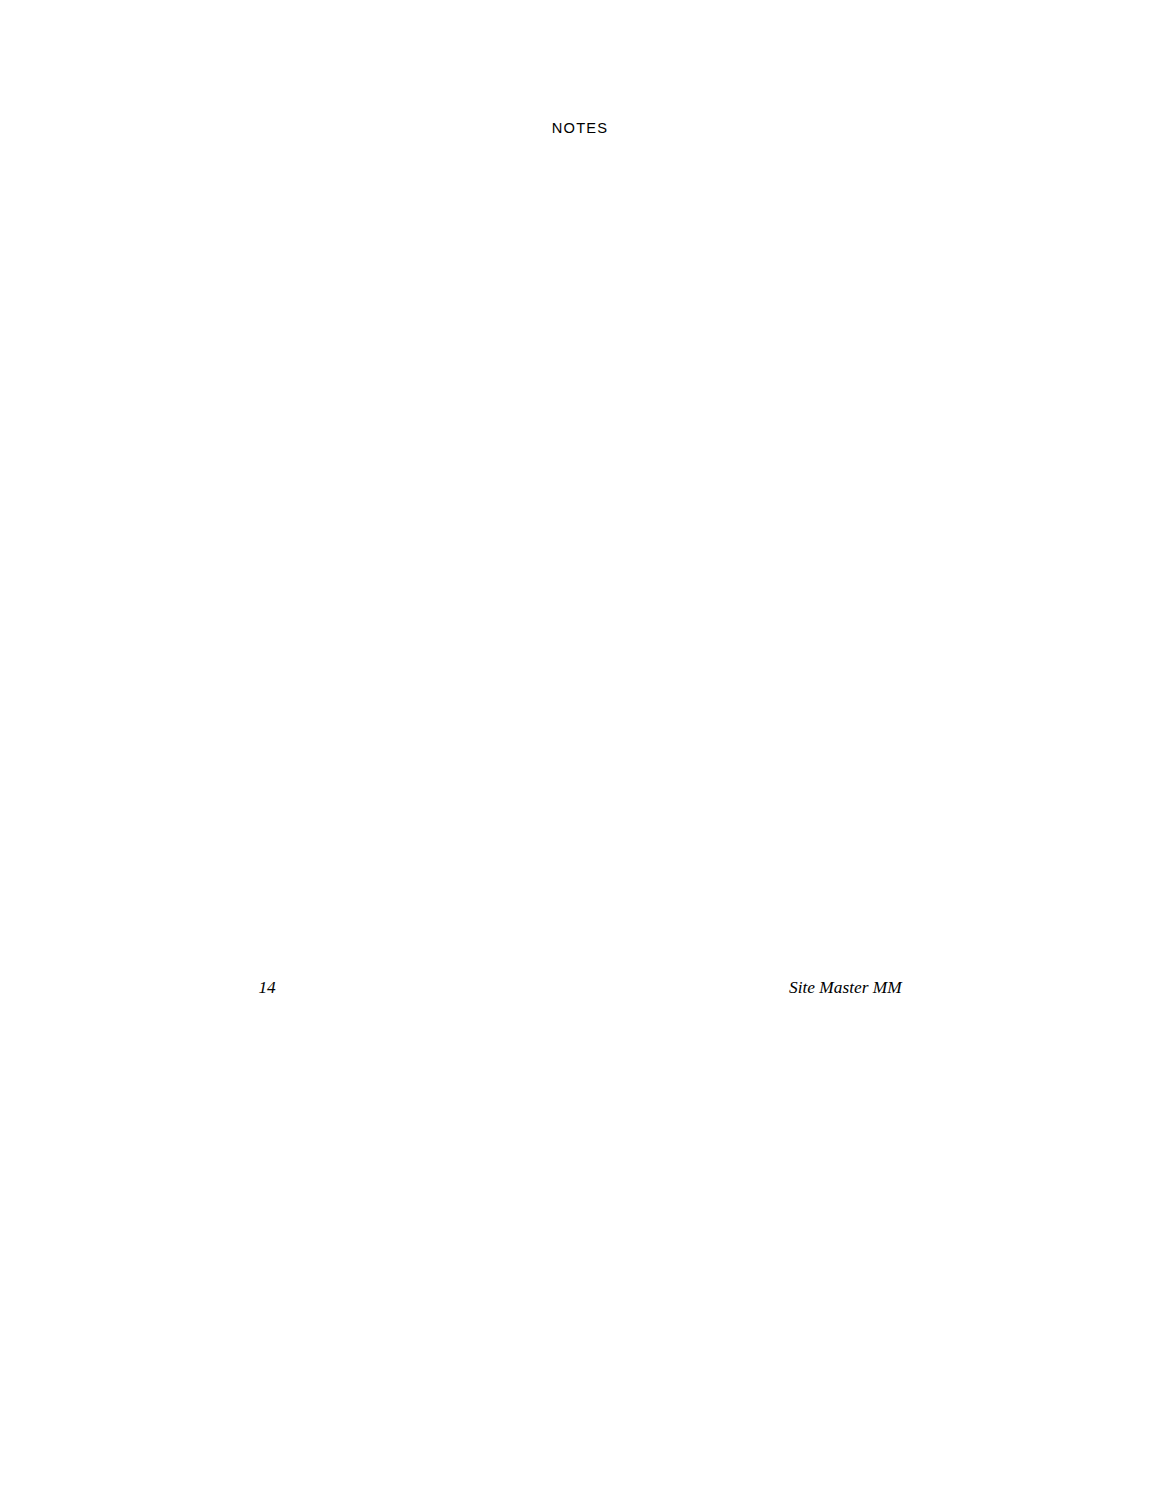NOTES
14 Site Master MM